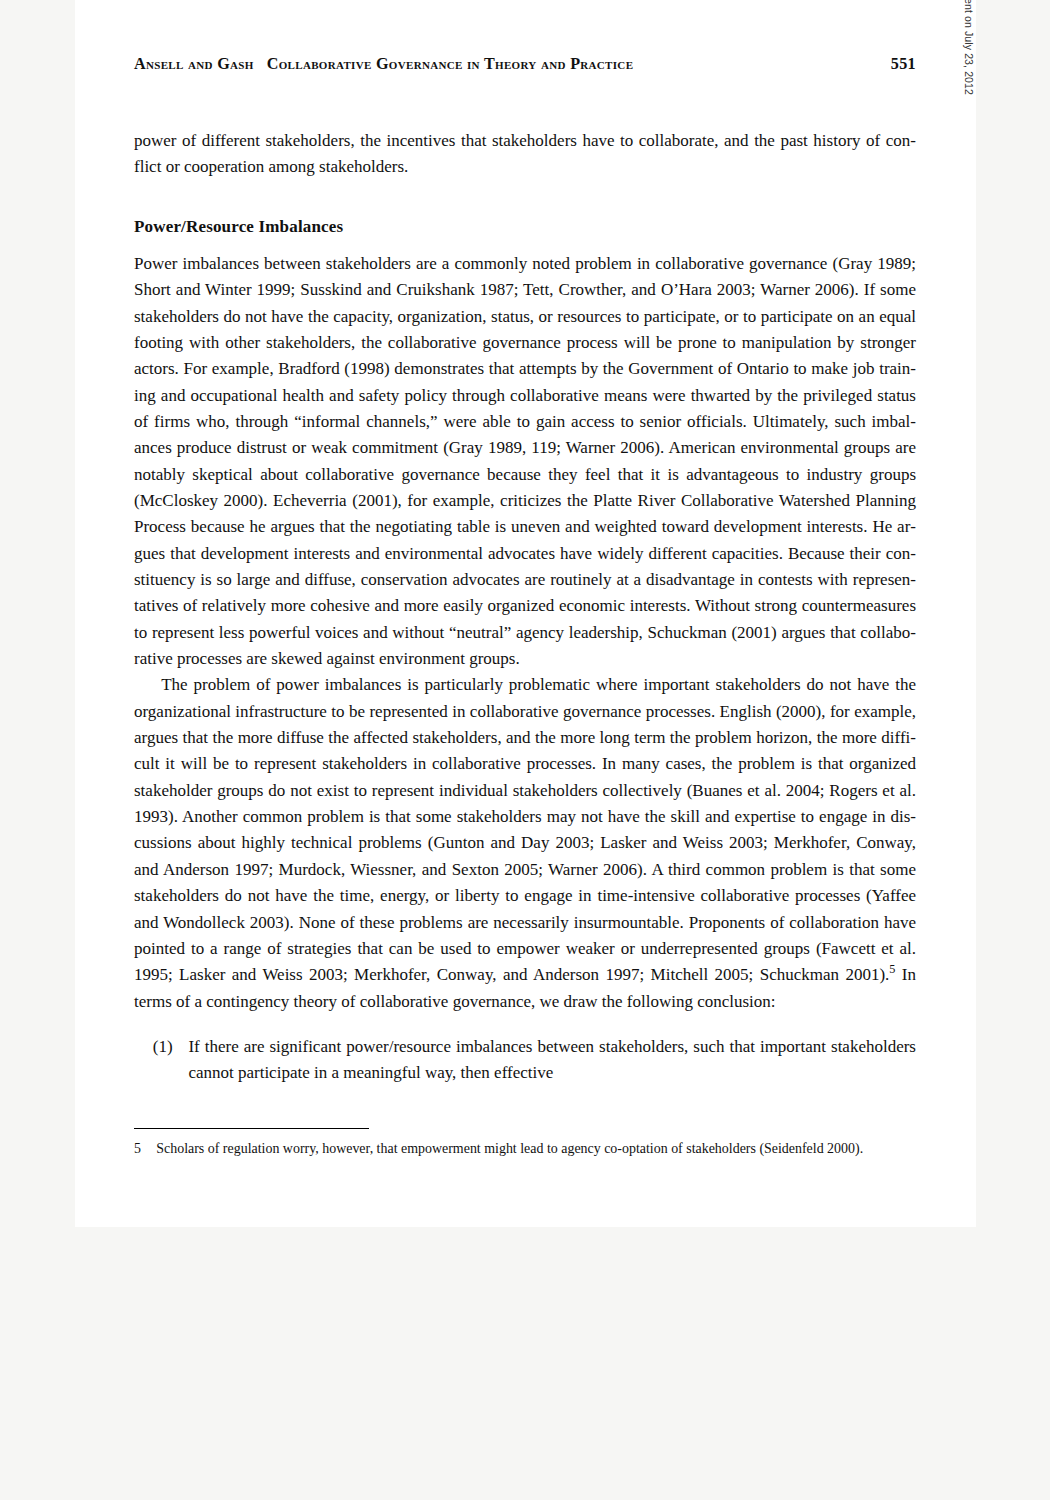Downloaded from http://jpart.oxfordjournals.org/ at UIC Library, Collections Development on July 23, 2012
Ansell and Gash Collaborative Governance in Theory and Practice 551
power of different stakeholders, the incentives that stakeholders have to collaborate, and the past history of conflict or cooperation among stakeholders.
Power/Resource Imbalances
Power imbalances between stakeholders are a commonly noted problem in collaborative governance (Gray 1989; Short and Winter 1999; Susskind and Cruikshank 1987; Tett, Crowther, and O’Hara 2003; Warner 2006). If some stakeholders do not have the capacity, organization, status, or resources to participate, or to participate on an equal footing with other stakeholders, the collaborative governance process will be prone to manipulation by stronger actors. For example, Bradford (1998) demonstrates that attempts by the Government of Ontario to make job training and occupational health and safety policy through collaborative means were thwarted by the privileged status of firms who, through “informal channels,” were able to gain access to senior officials. Ultimately, such imbalances produce distrust or weak commitment (Gray 1989, 119; Warner 2006). American environmental groups are notably skeptical about collaborative governance because they feel that it is advantageous to industry groups (McCloskey 2000). Echeverria (2001), for example, criticizes the Platte River Collaborative Watershed Planning Process because he argues that the negotiating table is uneven and weighted toward development interests. He argues that development interests and environmental advocates have widely different capacities. Because their constituency is so large and diffuse, conservation advocates are routinely at a disadvantage in contests with representatives of relatively more cohesive and more easily organized economic interests. Without strong countermeasures to represent less powerful voices and without “neutral” agency leadership, Schuckman (2001) argues that collaborative processes are skewed against environment groups.
The problem of power imbalances is particularly problematic where important stakeholders do not have the organizational infrastructure to be represented in collaborative governance processes. English (2000), for example, argues that the more diffuse the affected stakeholders, and the more long term the problem horizon, the more difficult it will be to represent stakeholders in collaborative processes. In many cases, the problem is that organized stakeholder groups do not exist to represent individual stakeholders collectively (Buanes et al. 2004; Rogers et al. 1993). Another common problem is that some stakeholders may not have the skill and expertise to engage in discussions about highly technical problems (Gunton and Day 2003; Lasker and Weiss 2003; Merkhofer, Conway, and Anderson 1997; Murdock, Wiessner, and Sexton 2005; Warner 2006). A third common problem is that some stakeholders do not have the time, energy, or liberty to engage in time-intensive collaborative processes (Yaffee and Wondolleck 2003). None of these problems are necessarily insurmountable. Proponents of collaboration have pointed to a range of strategies that can be used to empower weaker or underrepresented groups (Fawcett et al. 1995; Lasker and Weiss 2003; Merkhofer, Conway, and Anderson 1997; Mitchell 2005; Schuckman 2001).5 In terms of a contingency theory of collaborative governance, we draw the following conclusion:
If there are significant power/resource imbalances between stakeholders, such that important stakeholders cannot participate in a meaningful way, then effective
5 Scholars of regulation worry, however, that empowerment might lead to agency co-optation of stakeholders (Seidenfeld 2000).